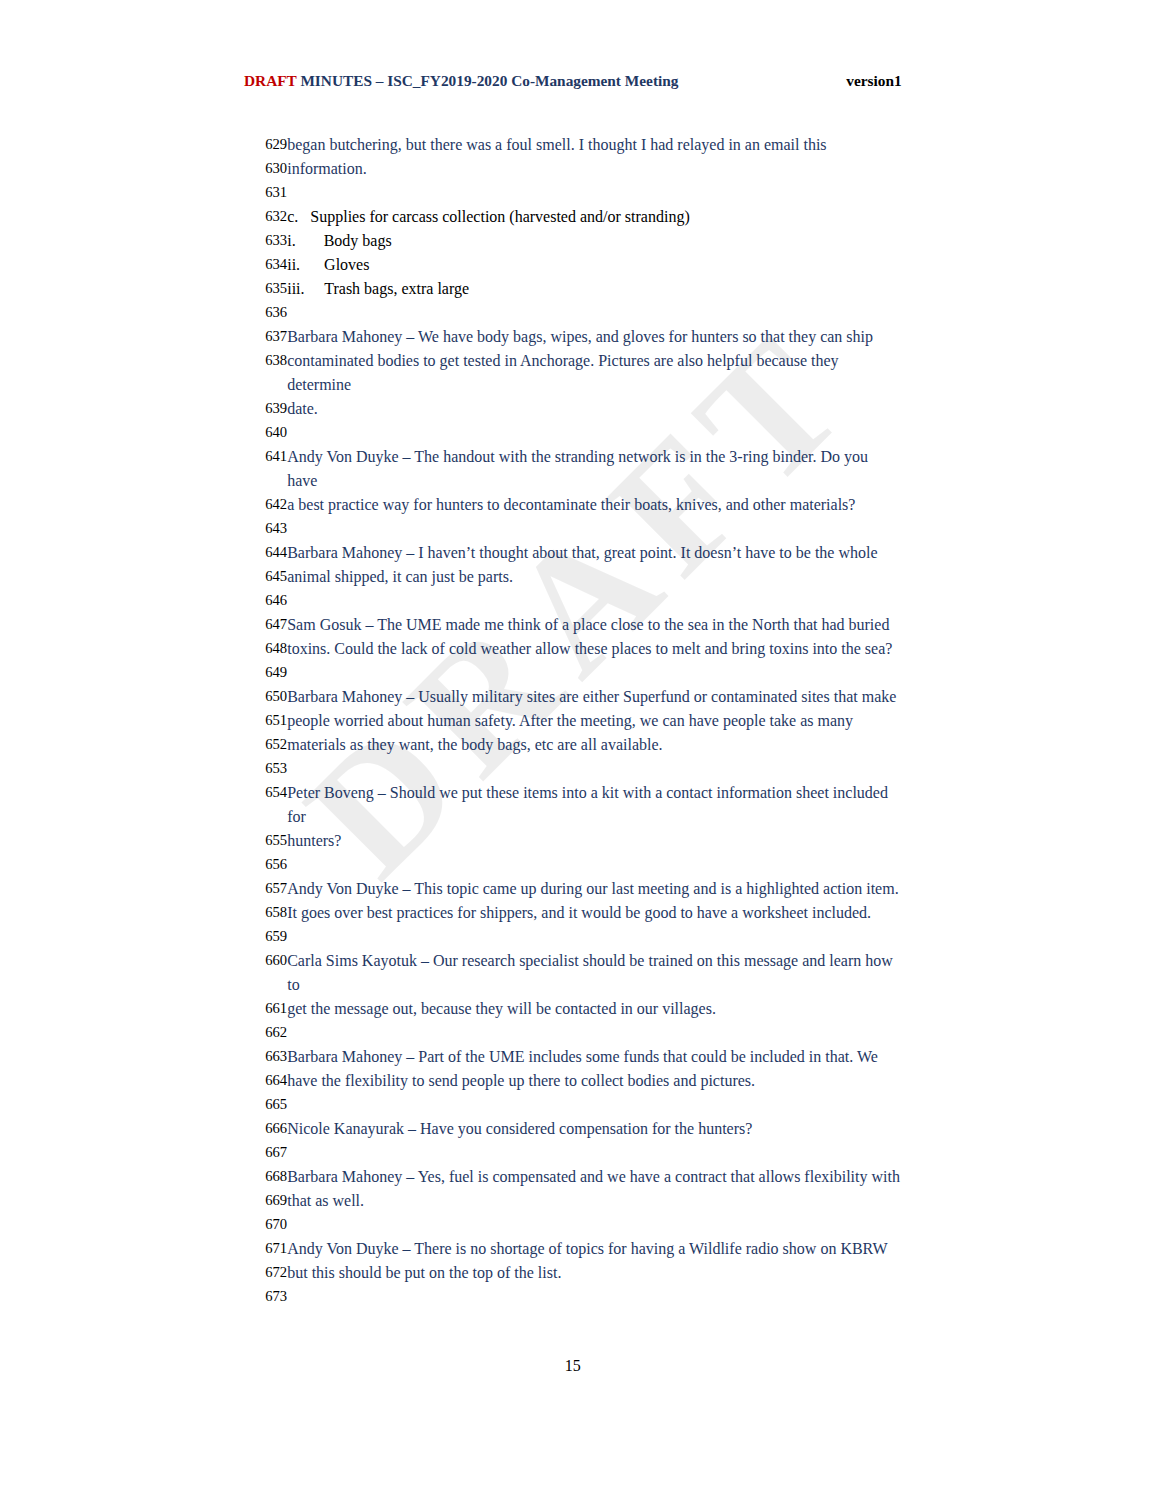DRAFT
DRAFT MINUTES – ISC_FY2019-2020 Co-Management Meeting
version1
| 629 | began butchering, but there was a foul smell. I thought I had relayed in an email this |
| 630 | information. |
| 631 | |
| 632 | c. Supplies for carcass collection (harvested and/or stranding) |
| 633 | i. Body bags |
| 634 | ii. Gloves |
| 635 | iii. Trash bags, extra large |
| 636 | |
| 637 | Barbara Mahoney – We have body bags, wipes, and gloves for hunters so that they can ship |
| 638 | contaminated bodies to get tested in Anchorage. Pictures are also helpful because they determine |
| 639 | date. |
| 640 | |
| 641 | Andy Von Duyke – The handout with the stranding network is in the 3-ring binder. Do you have |
| 642 | a best practice way for hunters to decontaminate their boats, knives, and other materials? |
| 643 | |
| 644 | Barbara Mahoney – I haven’t thought about that, great point. It doesn’t have to be the whole |
| 645 | animal shipped, it can just be parts. |
| 646 | |
| 647 | Sam Gosuk – The UME made me think of a place close to the sea in the North that had buried |
| 648 | toxins. Could the lack of cold weather allow these places to melt and bring toxins into the sea? |
| 649 | |
| 650 | Barbara Mahoney – Usually military sites are either Superfund or contaminated sites that make |
| 651 | people worried about human safety. After the meeting, we can have people take as many |
| 652 | materials as they want, the body bags, etc are all available. |
| 653 | |
| 654 | Peter Boveng – Should we put these items into a kit with a contact information sheet included for |
| 655 | hunters? |
| 656 | |
| 657 | Andy Von Duyke – This topic came up during our last meeting and is a highlighted action item. |
| 658 | It goes over best practices for shippers, and it would be good to have a worksheet included. |
| 659 | |
| 660 | Carla Sims Kayotuk – Our research specialist should be trained on this message and learn how to |
| 661 | get the message out, because they will be contacted in our villages. |
| 662 | |
| 663 | Barbara Mahoney – Part of the UME includes some funds that could be included in that. We |
| 664 | have the flexibility to send people up there to collect bodies and pictures. |
| 665 | |
| 666 | Nicole Kanayurak – Have you considered compensation for the hunters? |
| 667 | |
| 668 | Barbara Mahoney – Yes, fuel is compensated and we have a contract that allows flexibility with |
| 669 | that as well. |
| 670 | |
| 671 | Andy Von Duyke – There is no shortage of topics for having a Wildlife radio show on KBRW |
| 672 | but this should be put on the top of the list. |
| 673 | |
15